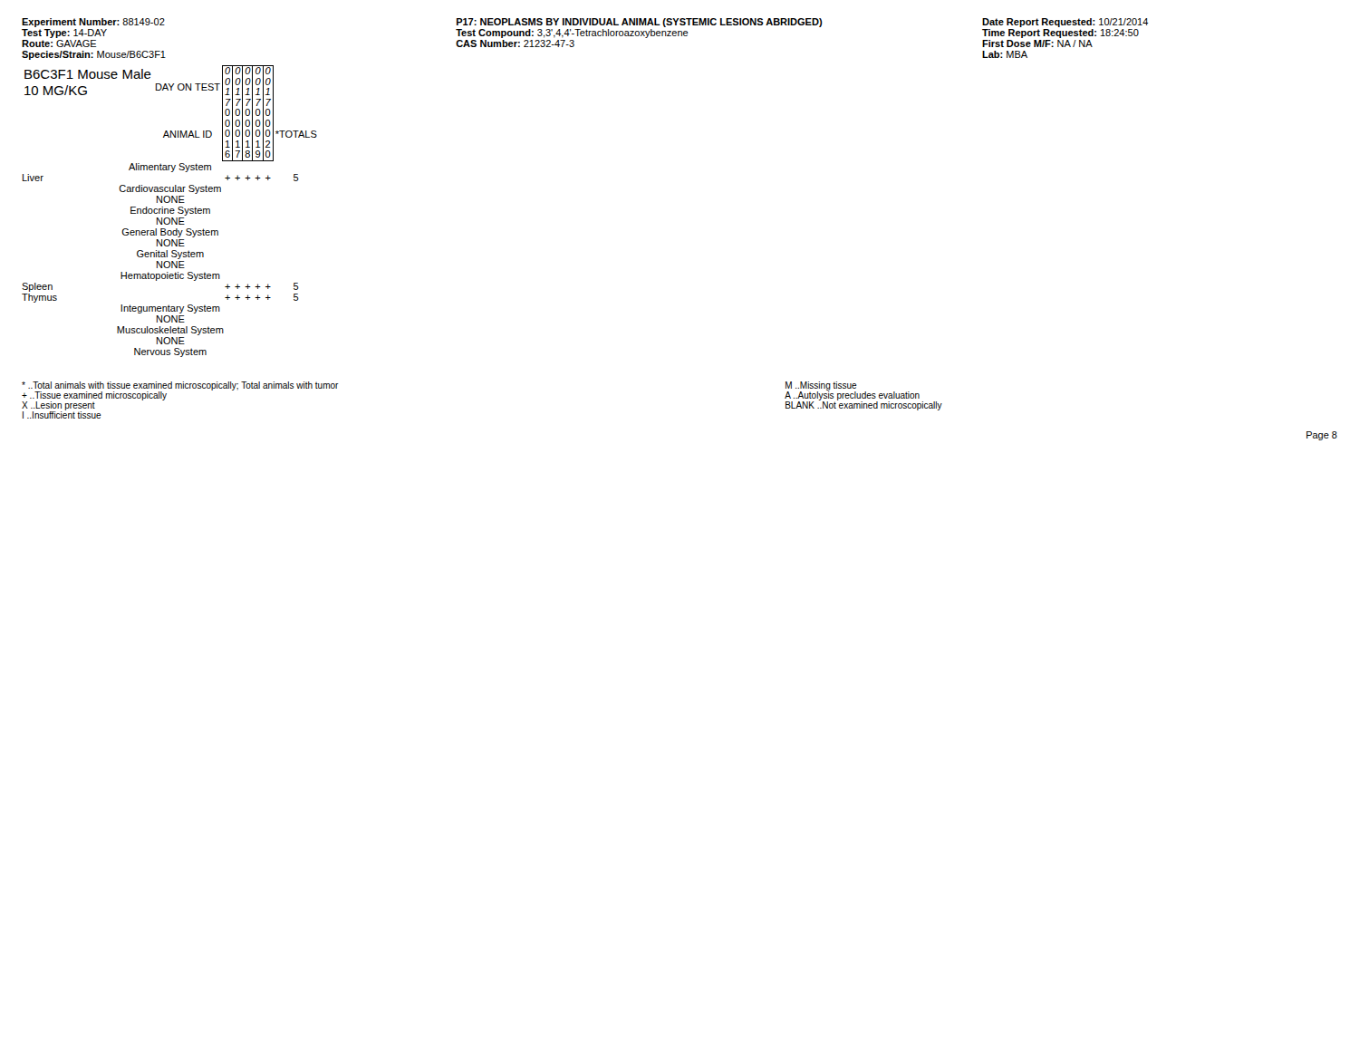| Experiment Number: 88149-02 Test Type: 14-DAY Route: GAVAGE Species/Strain: Mouse/B6C3F1 | P17: NEOPLASMS BY INDIVIDUAL ANIMAL (SYSTEMIC LESIONS ABRIDGED) Test Compound: 3,3',4,4'-Tetrachloroazoxybenzene CAS Number: 21232-47-3 | Date Report Requested: 10/21/2014 Time Report Requested: 18:24:50 First Dose M/F: NA / NA Lab: MBA |
| B6C3F1 Mouse Male 10 MG/KG | DAY ON TEST | 0 0 1 7 | 0 0 1 7 | 0 0 1 7 | 0 0 1 7 | 0 0 1 7 | |
| ANIMAL ID | 0 0 0 1 6 | 0 0 0 1 7 | 0 0 0 1 8 | 0 0 0 1 9 | 0 0 0 2 0 | *TOTALS |
| Alimentary System |
| Liver | + | + | + | + | + | 5 |
| Cardiovascular System |
| NONE |
| Endocrine System |
| NONE |
| General Body System |
| NONE |
| Genital System |
| NONE |
| Hematopoietic System |
| Spleen | + | + | + | + | + | 5 |
| Thymus | + | + | + | + | + | 5 |
| Integumentary System |
| NONE |
| Musculoskeletal System |
| NONE |
| Nervous System |
| * ..Total animals with tissue examined microscopically; Total animals with tumor + ..Tissue examined microscopically X ..Lesion present I ..Insufficient tissue | M ..Missing tissue A ..Autolysis precludes evaluation BLANK ..Not examined microscopically |
Page 8